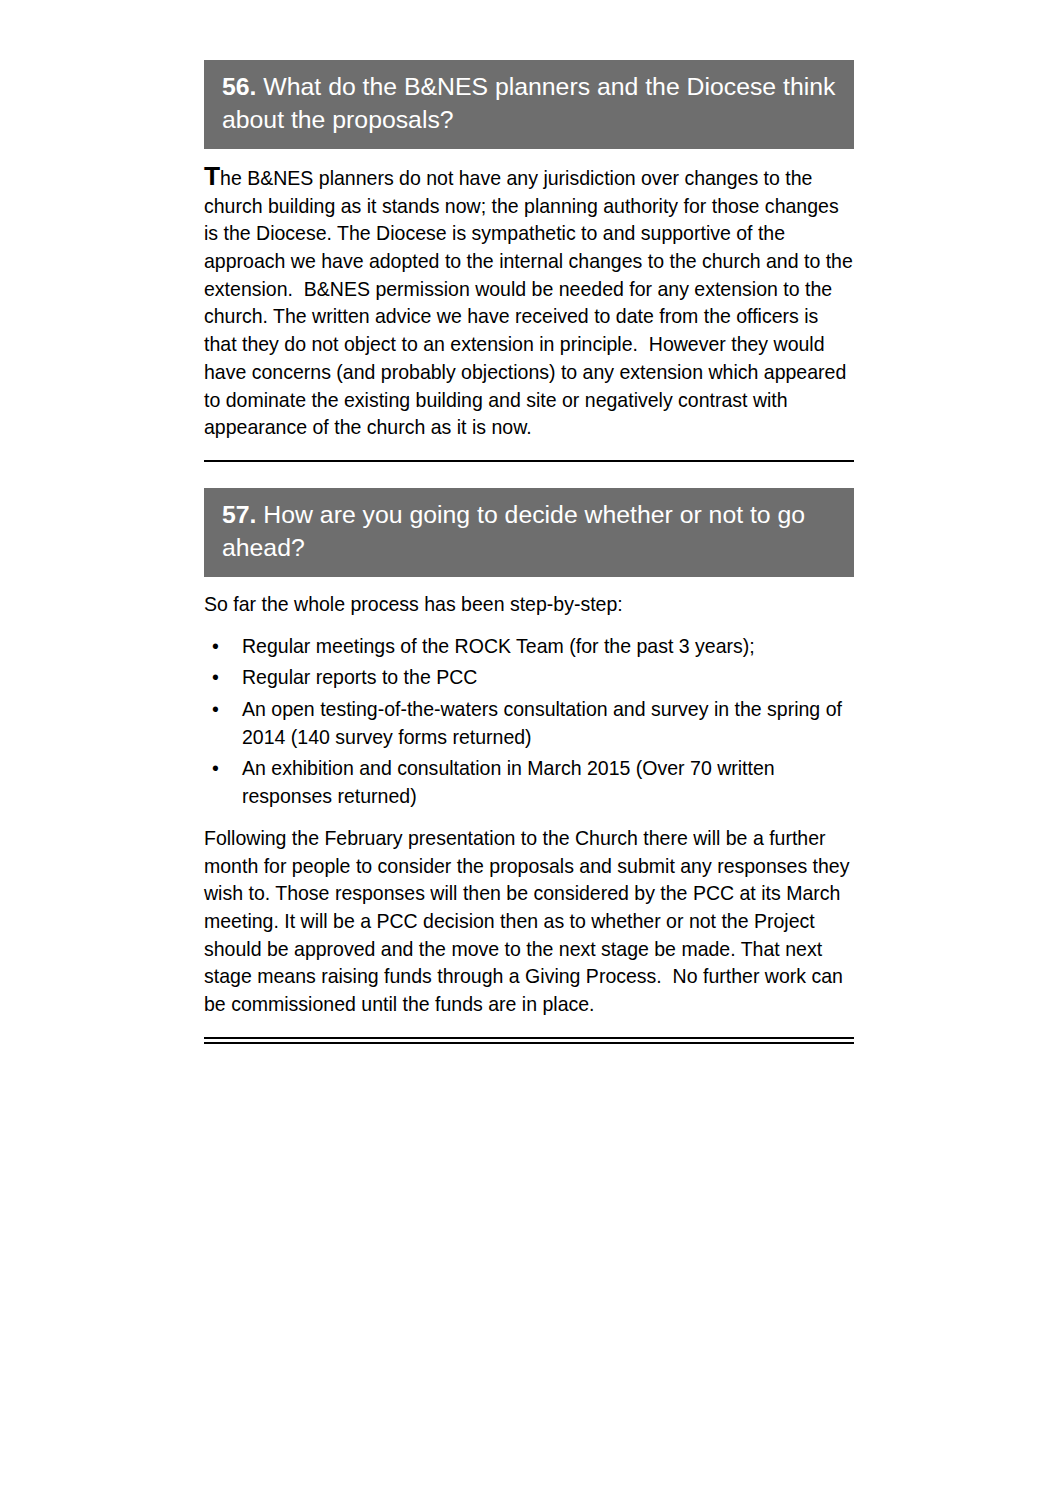56. What do the B&NES planners and the Diocese think about the proposals?
The B&NES planners do not have any jurisdiction over changes to the church building as it stands now; the planning authority for those changes is the Diocese. The Diocese is sympathetic to and supportive of the approach we have adopted to the internal changes to the church and to the extension. B&NES permission would be needed for any extension to the church. The written advice we have received to date from the officers is that they do not object to an extension in principle. However they would have concerns (and probably objections) to any extension which appeared to dominate the existing building and site or negatively contrast with appearance of the church as it is now.
57. How are you going to decide whether or not to go ahead?
So far the whole process has been step-by-step:
Regular meetings of the ROCK Team (for the past 3 years);
Regular reports to the PCC
An open testing-of-the-waters consultation and survey in the spring of 2014 (140 survey forms returned)
An exhibition and consultation in March 2015 (Over 70 written responses returned)
Following the February presentation to the Church there will be a further month for people to consider the proposals and submit any responses they wish to. Those responses will then be considered by the PCC at its March meeting. It will be a PCC decision then as to whether or not the Project should be approved and the move to the next stage be made. That next stage means raising funds through a Giving Process. No further work can be commissioned until the funds are in place.